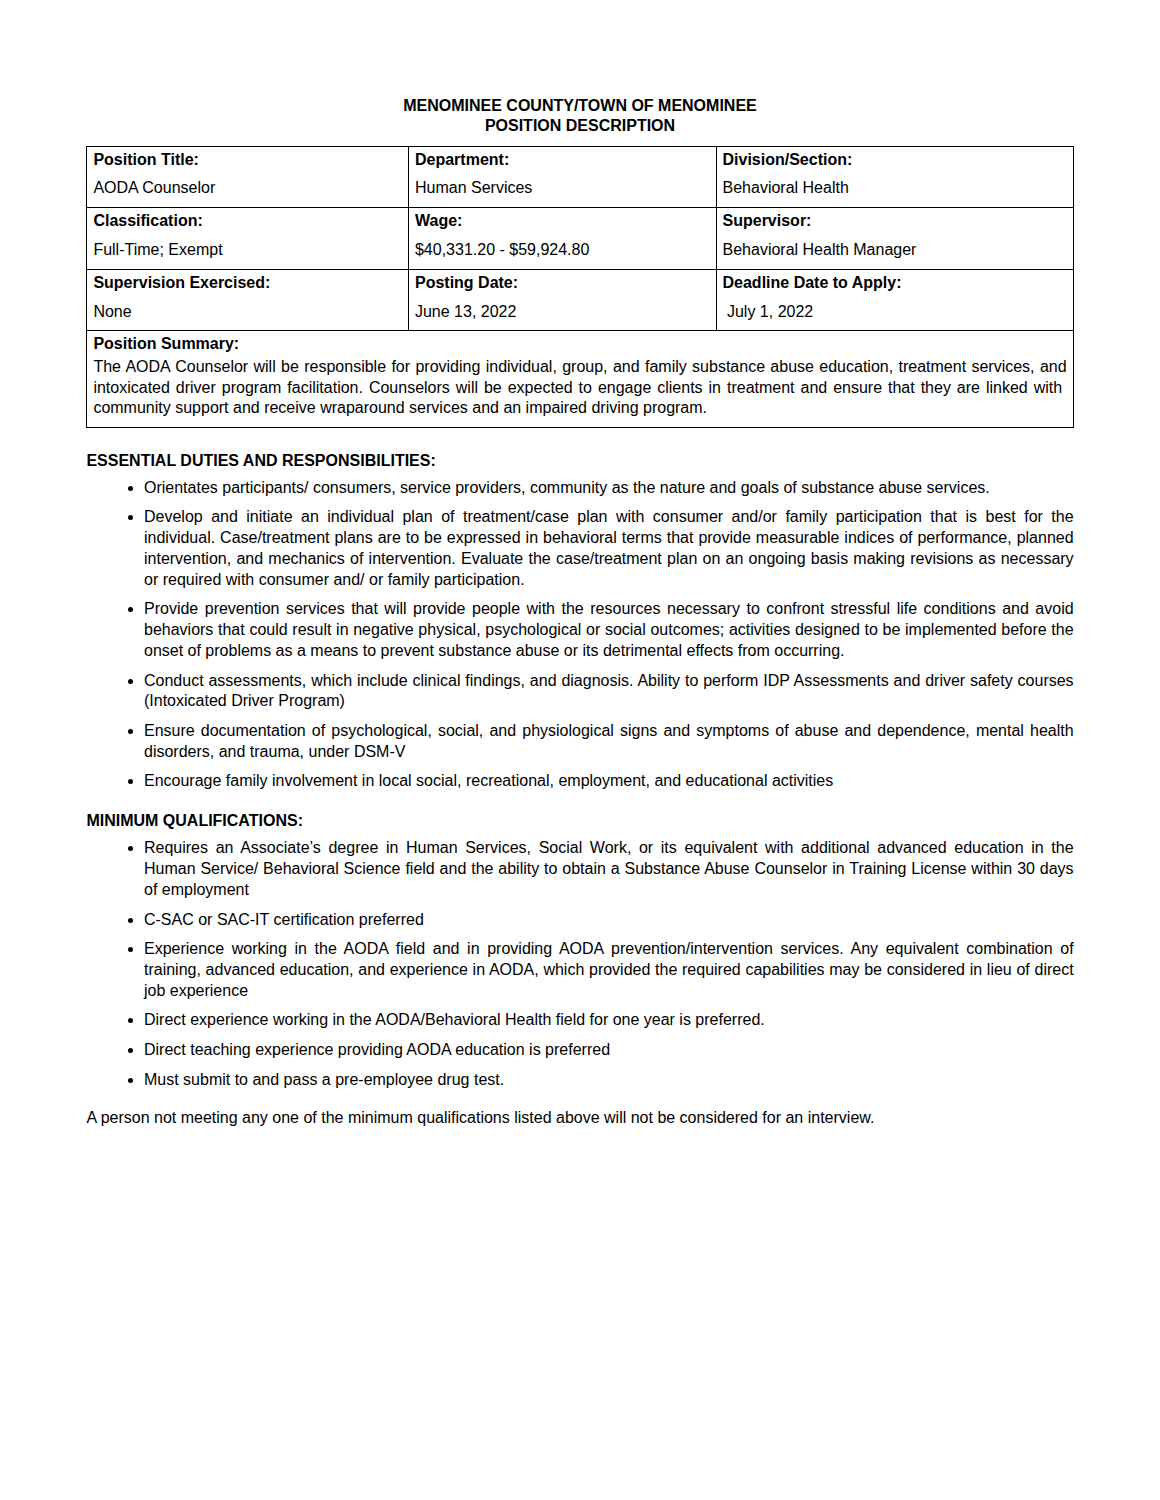MENOMINEE COUNTY/TOWN OF MENOMINEE
POSITION DESCRIPTION
| Position Title: AODA Counselor | Department: Human Services | Division/Section: Behavioral Health |
| Classification: Full-Time; Exempt | Wage: $40,331.20 - $59,924.80 | Supervisor: Behavioral Health Manager |
| Supervision Exercised: None | Posting Date: June 13, 2022 | Deadline Date to Apply: July 1, 2022 |
| Position Summary: The AODA Counselor will be responsible for providing individual, group, and family substance abuse education, treatment services, and intoxicated driver program facilitation. Counselors will be expected to engage clients in treatment and ensure that they are linked with community support and receive wraparound services and an impaired driving program. |
ESSENTIAL DUTIES AND RESPONSIBILITIES:
Orientates participants/ consumers, service providers, community as the nature and goals of substance abuse services.
Develop and initiate an individual plan of treatment/case plan with consumer and/or family participation that is best for the individual. Case/treatment plans are to be expressed in behavioral terms that provide measurable indices of performance, planned intervention, and mechanics of intervention. Evaluate the case/treatment plan on an ongoing basis making revisions as necessary or required with consumer and/ or family participation.
Provide prevention services that will provide people with the resources necessary to confront stressful life conditions and avoid behaviors that could result in negative physical, psychological or social outcomes; activities designed to be implemented before the onset of problems as a means to prevent substance abuse or its detrimental effects from occurring.
Conduct assessments, which include clinical findings, and diagnosis. Ability to perform IDP Assessments and driver safety courses (Intoxicated Driver Program)
Ensure documentation of psychological, social, and physiological signs and symptoms of abuse and dependence, mental health disorders, and trauma, under DSM-V
Encourage family involvement in local social, recreational, employment, and educational activities
MINIMUM QUALIFICATIONS:
Requires an Associate’s degree in Human Services, Social Work, or its equivalent with additional advanced education in the Human Service/ Behavioral Science field and the ability to obtain a Substance Abuse Counselor in Training License within 30 days of employment
C-SAC or SAC-IT certification preferred
Experience working in the AODA field and in providing AODA prevention/intervention services. Any equivalent combination of training, advanced education, and experience in AODA, which provided the required capabilities may be considered in lieu of direct job experience
Direct experience working in the AODA/Behavioral Health field for one year is preferred.
Direct teaching experience providing AODA education is preferred
Must submit to and pass a pre-employee drug test.
A person not meeting any one of the minimum qualifications listed above will not be considered for an interview.